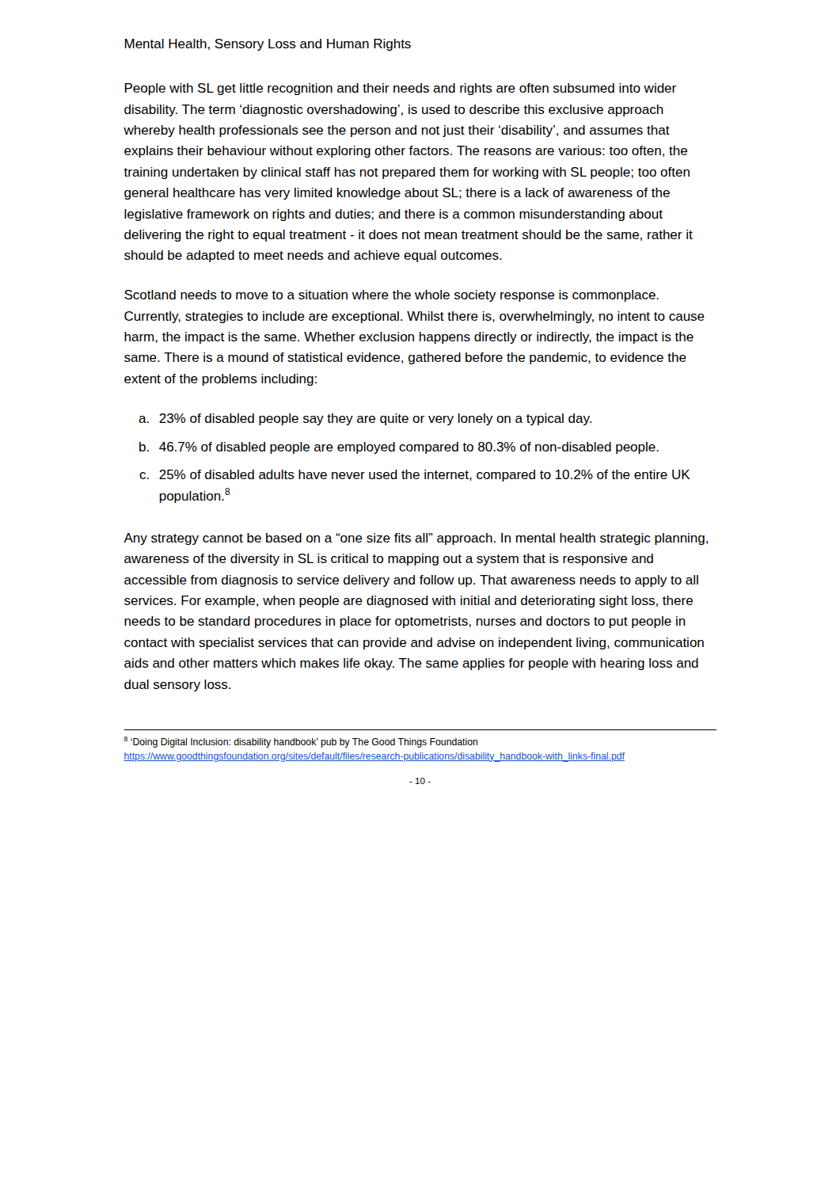Mental Health, Sensory Loss and Human Rights
People with SL get little recognition and their needs and rights are often subsumed into wider disability. The term ‘diagnostic overshadowing’, is used to describe this exclusive approach whereby health professionals see the person and not just their ‘disability’, and assumes that explains their behaviour without exploring other factors. The reasons are various: too often, the training undertaken by clinical staff has not prepared them for working with SL people; too often general healthcare has very limited knowledge about SL; there is a lack of awareness of the legislative framework on rights and duties; and there is a common misunderstanding about delivering the right to equal treatment - it does not mean treatment should be the same, rather it should be adapted to meet needs and achieve equal outcomes.
Scotland needs to move to a situation where the whole society response is commonplace. Currently, strategies to include are exceptional. Whilst there is, overwhelmingly, no intent to cause harm, the impact is the same. Whether exclusion happens directly or indirectly, the impact is the same. There is a mound of statistical evidence, gathered before the pandemic, to evidence the extent of the problems including:
23% of disabled people say they are quite or very lonely on a typical day.
46.7% of disabled people are employed compared to 80.3% of non-disabled people.
25% of disabled adults have never used the internet, compared to 10.2% of the entire UK population.8
Any strategy cannot be based on a “one size fits all” approach. In mental health strategic planning, awareness of the diversity in SL is critical to mapping out a system that is responsive and accessible from diagnosis to service delivery and follow up. That awareness needs to apply to all services. For example, when people are diagnosed with initial and deteriorating sight loss, there needs to be standard procedures in place for optometrists, nurses and doctors to put people in contact with specialist services that can provide and advise on independent living, communication aids and other matters which makes life okay. The same applies for people with hearing loss and dual sensory loss.
8 ‘Doing Digital Inclusion: disability handbook’ pub by The Good Things Foundation
https://www.goodthingsfoundation.org/sites/default/files/research-publications/disability_handbook-with_links-final.pdf
- 10 -